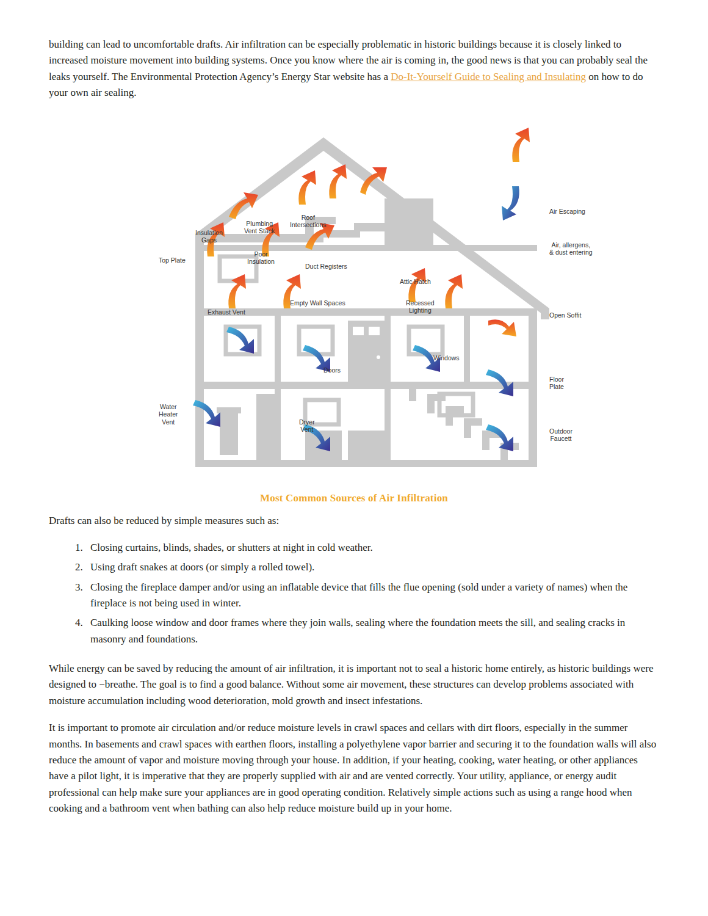building can lead to uncomfortable drafts. Air infiltration can be especially problematic in historic buildings because it is closely linked to increased moisture movement into building systems. Once you know where the air is coming in, the good news is that you can probably seal the leaks yourself. The Environmental Protection Agency’s Energy Star website has a Do-It-Yourself Guide to Sealing and Insulating on how to do your own air sealing.
Insulation
Gaps Top Plate Plumbing
Vent Stack Roof
Intersections Poor
Insulation Duct Registers Exhaust Vent Empty Wall Spaces Attic Hatch Recessed
Lighting Air Escaping Air, allergens,
& dust entering Open Soffit Windows Doors Floor
Plate Water
Heater
Vent Dryer
Vent Outdoor
Faucett
Most Common Sources of Air Infiltration
Drafts can also be reduced by simple measures such as:
Closing curtains, blinds, shades, or shutters at night in cold weather.
Using draft snakes at doors (or simply a rolled towel).
Closing the fireplace damper and/or using an inflatable device that fills the flue opening (sold under a variety of names) when the fireplace is not being used in winter.
Caulking loose window and door frames where they join walls, sealing where the foundation meets the sill, and sealing cracks in masonry and foundations.
While energy can be saved by reducing the amount of air infiltration, it is important not to seal a historic home entirely, as historic buildings were designed to −breathe. The goal is to find a good balance. Without some air movement, these structures can develop problems associated with moisture accumulation including wood deterioration, mold growth and insect infestations.
It is important to promote air circulation and/or reduce moisture levels in crawl spaces and cellars with dirt floors, especially in the summer months. In basements and crawl spaces with earthen floors, installing a polyethylene vapor barrier and securing it to the foundation walls will also reduce the amount of vapor and moisture moving through your house. In addition, if your heating, cooking, water heating, or other appliances have a pilot light, it is imperative that they are properly supplied with air and are vented correctly. Your utility, appliance, or energy audit professional can help make sure your appliances are in good operating condition. Relatively simple actions such as using a range hood when cooking and a bathroom vent when bathing can also help reduce moisture build up in your home.